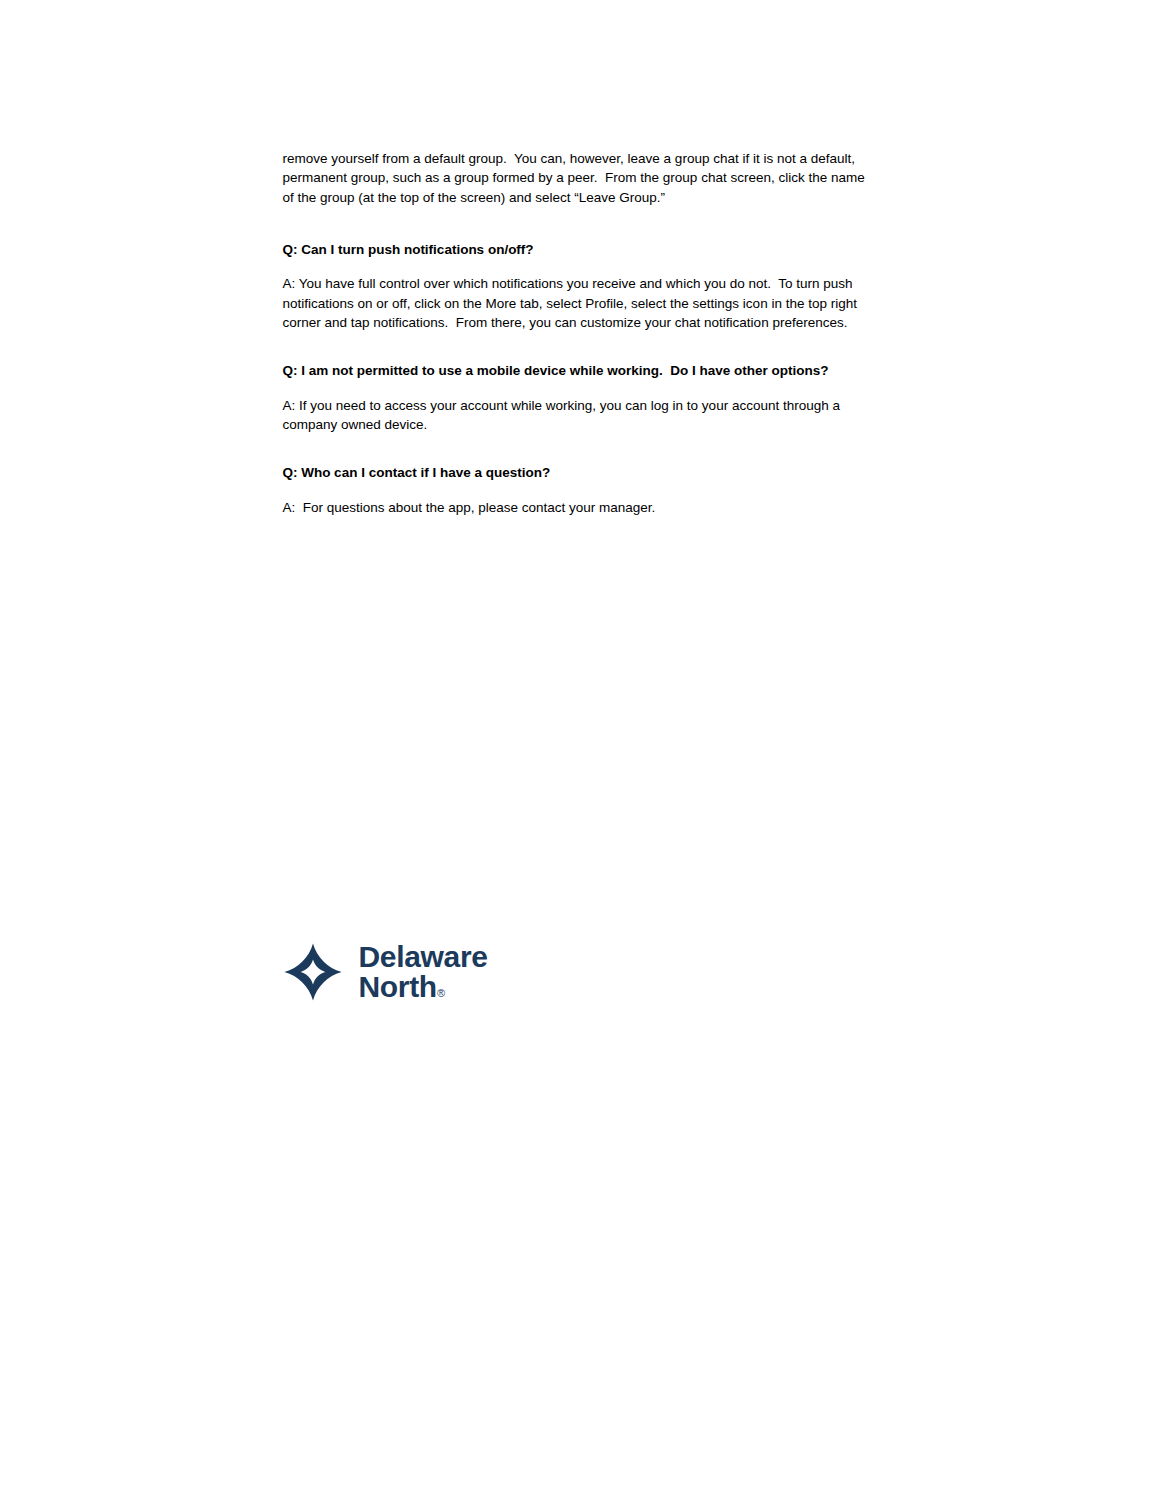remove yourself from a default group. You can, however, leave a group chat if it is not a default, permanent group, such as a group formed by a peer. From the group chat screen, click the name of the group (at the top of the screen) and select “Leave Group.”
Q: Can I turn push notifications on/off?
A: You have full control over which notifications you receive and which you do not. To turn push notifications on or off, click on the More tab, select Profile, select the settings icon in the top right corner and tap notifications. From there, you can customize your chat notification preferences.
Q: I am not permitted to use a mobile device while working. Do I have other options?
A: If you need to access your account while working, you can log in to your account through a company owned device.
Q: Who can I contact if I have a question?
A: For questions about the app, please contact your manager.
Delaware
North®